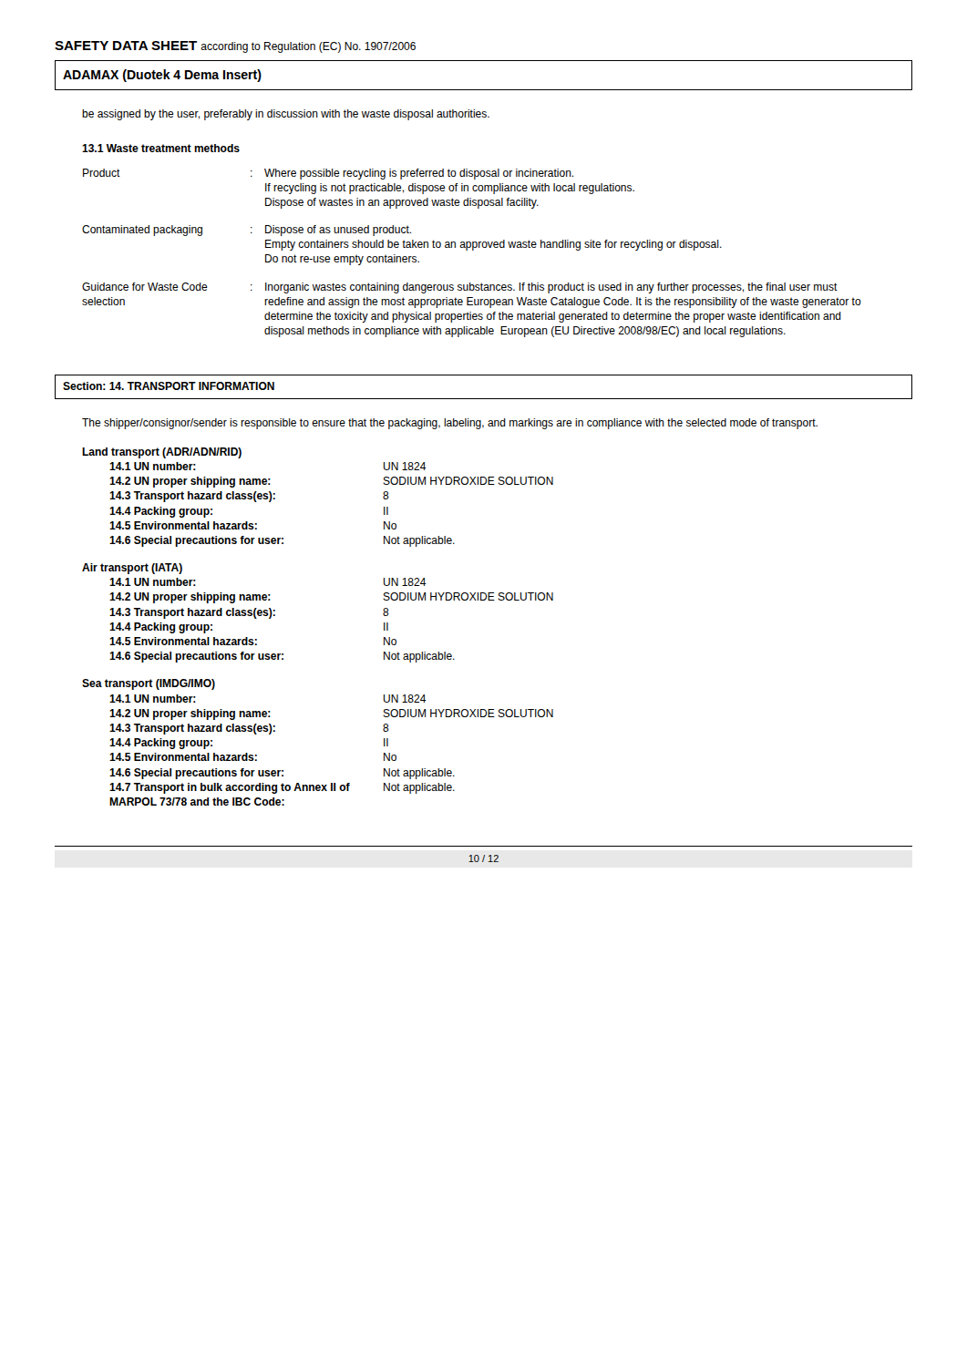SAFETY DATA SHEET according to Regulation (EC) No. 1907/2006
ADAMAX (Duotek 4 Dema Insert)
be assigned by the user, preferably in discussion with the waste disposal authorities.
13.1 Waste treatment methods
| Product | : | Where possible recycling is preferred to disposal or incineration. If recycling is not practicable, dispose of in compliance with local regulations. Dispose of wastes in an approved waste disposal facility. |
| Contaminated packaging | : | Dispose of as unused product. Empty containers should be taken to an approved waste handling site for recycling or disposal. Do not re-use empty containers. |
| Guidance for Waste Code selection | : | Inorganic wastes containing dangerous substances. If this product is used in any further processes, the final user must redefine and assign the most appropriate European Waste Catalogue Code. It is the responsibility of the waste generator to determine the toxicity and physical properties of the material generated to determine the proper waste identification and disposal methods in compliance with applicable European (EU Directive 2008/98/EC) and local regulations. |
Section: 14. TRANSPORT INFORMATION
The shipper/consignor/sender is responsible to ensure that the packaging, labeling, and markings are in compliance with the selected mode of transport.
Land transport (ADR/ADN/RID)
| 14.1 UN number: | UN 1824 |
| 14.2 UN proper shipping name: | SODIUM HYDROXIDE SOLUTION |
| 14.3 Transport hazard class(es): | 8 |
| 14.4 Packing group: | II |
| 14.5 Environmental hazards: | No |
| 14.6 Special precautions for user: | Not applicable. |
Air transport (IATA)
| 14.1 UN number: | UN 1824 |
| 14.2 UN proper shipping name: | SODIUM HYDROXIDE SOLUTION |
| 14.3 Transport hazard class(es): | 8 |
| 14.4 Packing group: | II |
| 14.5 Environmental hazards: | No |
| 14.6 Special precautions for user: | Not applicable. |
Sea transport (IMDG/IMO)
| 14.1 UN number: | UN 1824 |
| 14.2 UN proper shipping name: | SODIUM HYDROXIDE SOLUTION |
| 14.3 Transport hazard class(es): | 8 |
| 14.4 Packing group: | II |
| 14.5 Environmental hazards: | No |
| 14.6 Special precautions for user: | Not applicable. |
| 14.7 Transport in bulk according to Annex II of MARPOL 73/78 and the IBC Code: | Not applicable. |
10 / 12